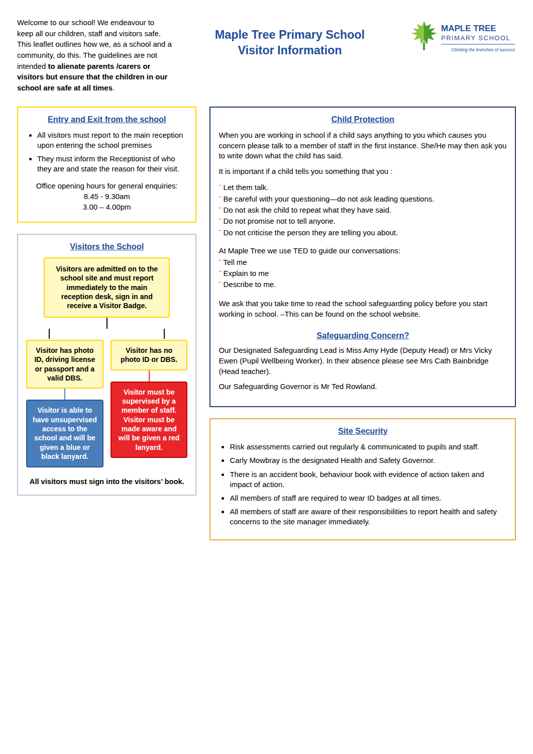Welcome to our school! We endeavour to keep all our children, staff and visitors safe. This leaflet outlines how we, as a school and a community, do this. The guidelines are not intended to alienate parents /carers or visitors but ensure that the children in our school are safe at all times.
Maple Tree Primary School
Visitor Information
MAPLE TREE PRIMARY SCHOOL Climbing the branches of success
Entry and Exit from the school
All visitors must report to the main reception upon entering the school premises
They must inform the Receptionist of who they are and state the reason for their visit.
Office opening hours for general enquiries:
8.45 - 9.30am
3.00 – 4.00pm
Visitors the School
Visitors are admitted on to the school site and must report immediately to the main reception desk, sign in and receive a Visitor Badge.
Visitor has photo ID, driving license or passport and a valid DBS.
Visitor is able to have unsupervised access to the school and will be given a blue or black lanyard.
Visitor has no photo ID or DBS.
Visitor must be supervised by a member of staff. Visitor must be made aware and will be given a red lanyard.
All visitors must sign into the visitors’ book.
Child Protection
When you are working in school if a child says anything to you which causes you concern please talk to a member of staff in the first instance. She/He may then ask you to write down what the child has said.
It is important if a child tells you something that you :
¨ Let them talk. ¨ Be careful with your questioning—do not ask leading questions. ¨ Do not ask the child to repeat what they have said. ¨ Do not promise not to tell anyone. ¨ Do not criticise the person they are telling you about.
At Maple Tree we use TED to guide our conversations: ¨ Tell me ¨ Explain to me ¨ Describe to me.
We ask that you take time to read the school safeguarding policy before you start working in school. –This can be found on the school website.
Safeguarding Concern?
Our Designated Safeguarding Lead is Miss Amy Hyde (Deputy Head) or Mrs Vicky Ewen (Pupil Wellbeing Worker). In their absence please see Mrs Cath Bainbridge (Head teacher).
Our Safeguarding Governor is Mr Ted Rowland.
Site Security
Risk assessments carried out regularly & communicated to pupils and staff.
Carly Mowbray is the designated Health and Safety Governor.
There is an accident book, behaviour book with evidence of action taken and impact of action.
All members of staff are required to wear ID badges at all times.
All members of staff are aware of their responsibilities to report health and safety concerns to the site manager immediately.